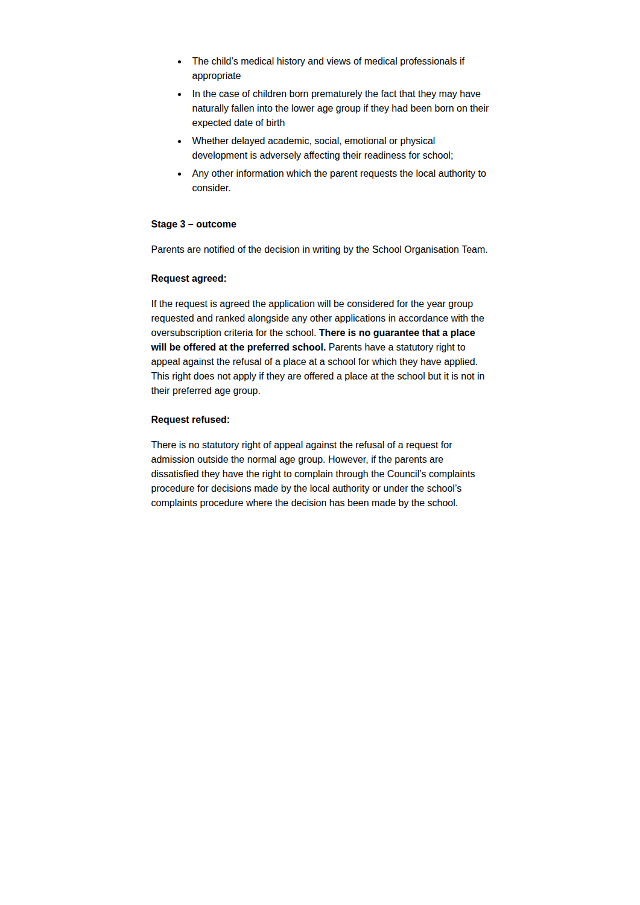The child’s medical history and views of medical professionals if appropriate
In the case of children born prematurely the fact that they may have naturally fallen into the lower age group if they had been born on their expected date of birth
Whether delayed academic, social, emotional or physical development is adversely affecting their readiness for school;
Any other information which the parent requests the local authority to consider.
Stage 3 – outcome
Parents are notified of the decision in writing by the School Organisation Team.
Request agreed:
If the request is agreed the application will be considered for the year group requested and ranked alongside any other applications in accordance with the oversubscription criteria for the school. There is no guarantee that a place will be offered at the preferred school. Parents have a statutory right to appeal against the refusal of a place at a school for which they have applied. This right does not apply if they are offered a place at the school but it is not in their preferred age group.
Request refused:
There is no statutory right of appeal against the refusal of a request for admission outside the normal age group. However, if the parents are dissatisfied they have the right to complain through the Council’s complaints procedure for decisions made by the local authority or under the school’s complaints procedure where the decision has been made by the school.